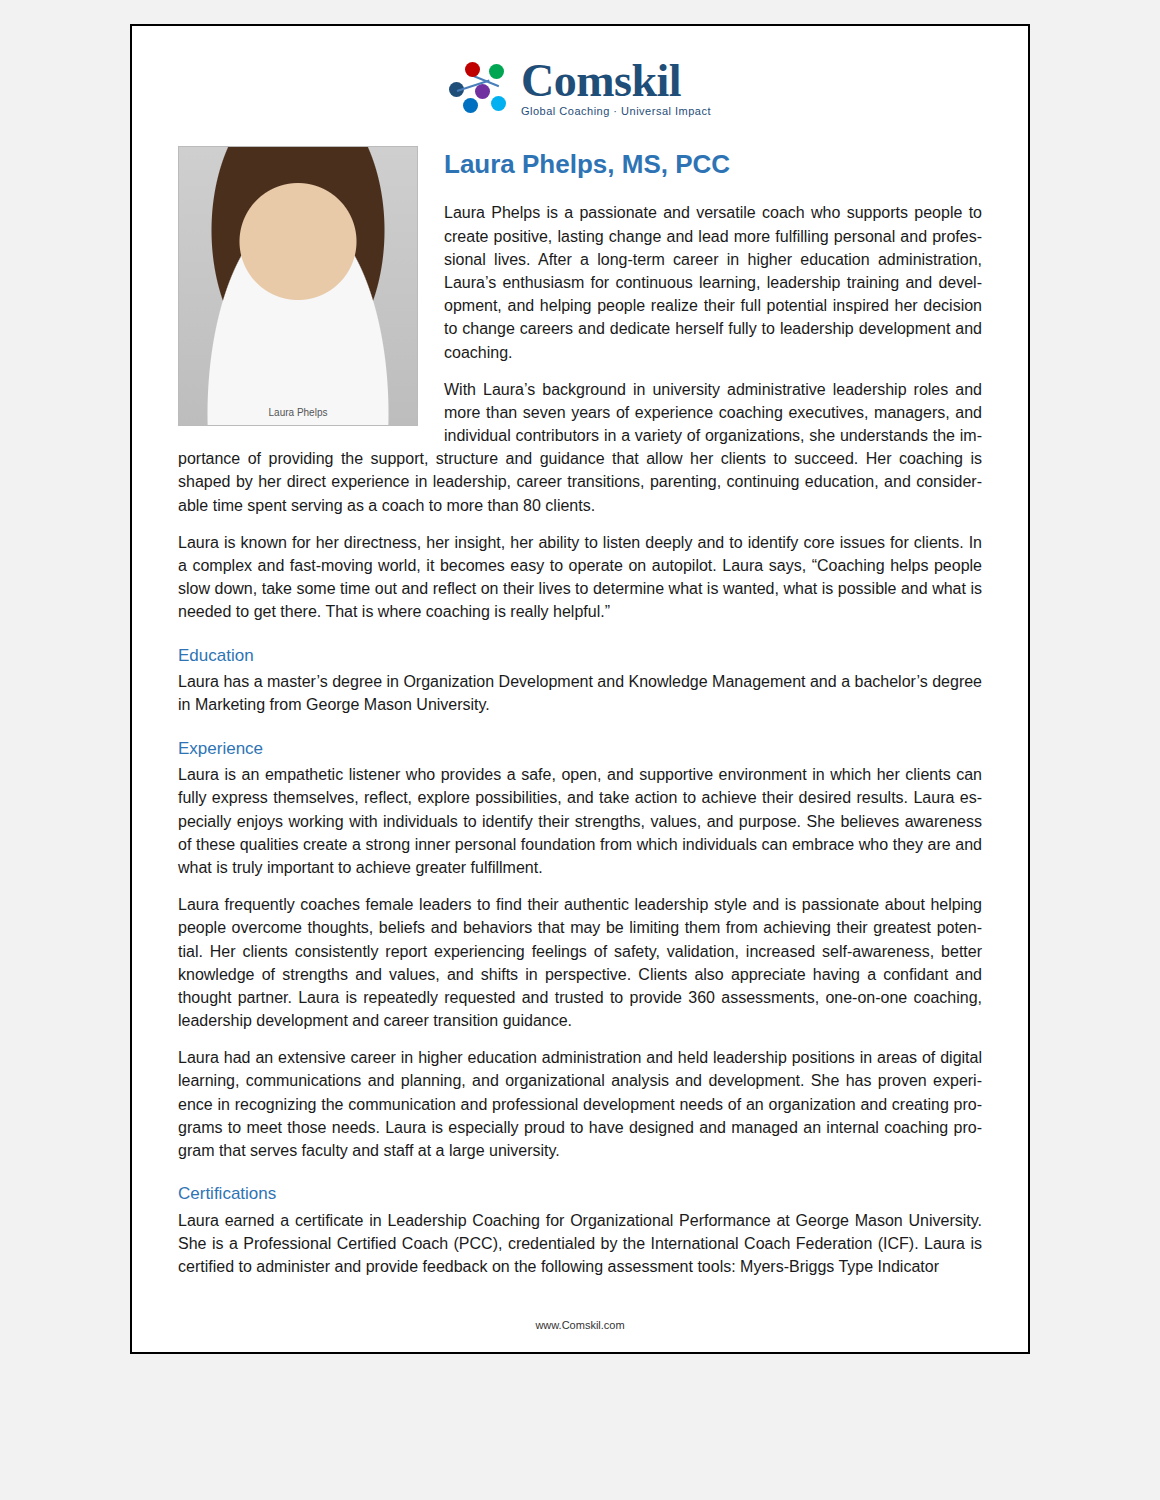Comskil
Global Coaching · Universal Impact
Laura Phelps
Laura Phelps, MS, PCC
Laura Phelps is a passionate and versatile coach who supports people to create positive, lasting change and lead more fulfilling personal and professional lives. After a long-term career in higher education administration, Laura’s enthusiasm for continuous learning, leadership training and development, and helping people realize their full potential inspired her decision to change careers and dedicate herself fully to leadership development and coaching.
With Laura’s background in university administrative leadership roles and more than seven years of experience coaching executives, managers, and individual contributors in a variety of organizations, she understands the importance of providing the support, structure and guidance that allow her clients to succeed. Her coaching is shaped by her direct experience in leadership, career transitions, parenting, continuing education, and considerable time spent serving as a coach to more than 80 clients.
Laura is known for her directness, her insight, her ability to listen deeply and to identify core issues for clients. In a complex and fast-moving world, it becomes easy to operate on autopilot. Laura says, “Coaching helps people slow down, take some time out and reflect on their lives to determine what is wanted, what is possible and what is needed to get there. That is where coaching is really helpful.”
Education
Laura has a master’s degree in Organization Development and Knowledge Management and a bachelor’s degree in Marketing from George Mason University.
Experience
Laura is an empathetic listener who provides a safe, open, and supportive environment in which her clients can fully express themselves, reflect, explore possibilities, and take action to achieve their desired results. Laura especially enjoys working with individuals to identify their strengths, values, and purpose. She believes awareness of these qualities create a strong inner personal foundation from which individuals can embrace who they are and what is truly important to achieve greater fulfillment.
Laura frequently coaches female leaders to find their authentic leadership style and is passionate about helping people overcome thoughts, beliefs and behaviors that may be limiting them from achieving their greatest potential. Her clients consistently report experiencing feelings of safety, validation, increased self-awareness, better knowledge of strengths and values, and shifts in perspective. Clients also appreciate having a confidant and thought partner. Laura is repeatedly requested and trusted to provide 360 assessments, one-on-one coaching, leadership development and career transition guidance.
Laura had an extensive career in higher education administration and held leadership positions in areas of digital learning, communications and planning, and organizational analysis and development. She has proven experience in recognizing the communication and professional development needs of an organization and creating programs to meet those needs. Laura is especially proud to have designed and managed an internal coaching program that serves faculty and staff at a large university.
Certifications
Laura earned a certificate in Leadership Coaching for Organizational Performance at George Mason University. She is a Professional Certified Coach (PCC), credentialed by the International Coach Federation (ICF). Laura is certified to administer and provide feedback on the following assessment tools: Myers-Briggs Type Indicator
www.Comskil.com